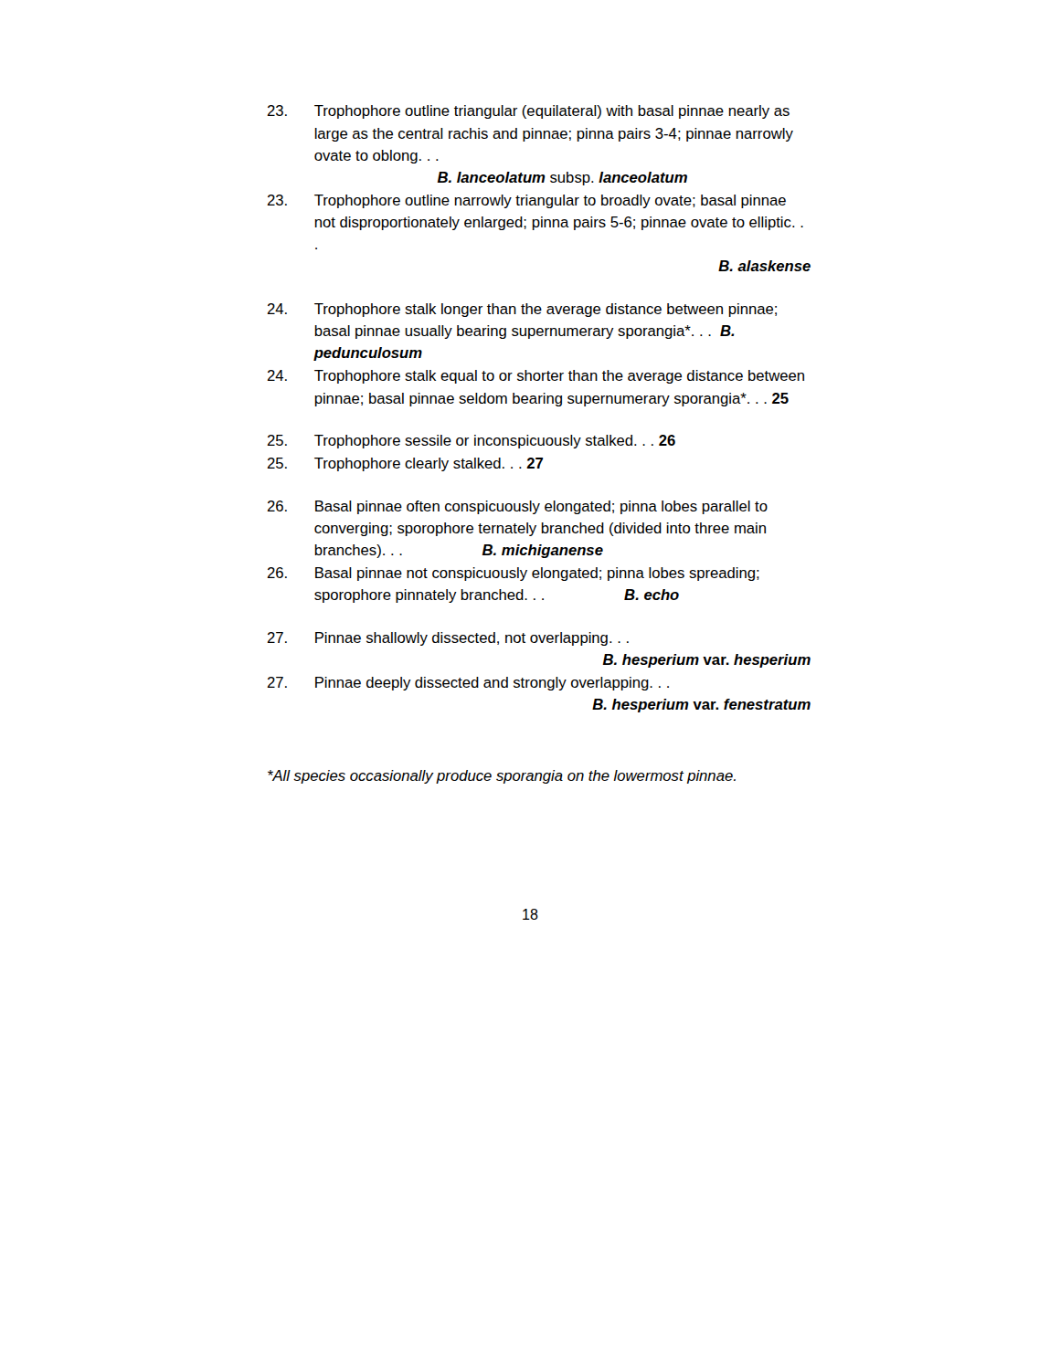23. Trophophore outline triangular (equilateral) with basal pinnae nearly as large as the central rachis and pinnae; pinna pairs 3-4; pinnae narrowly ovate to oblong. . . B. lanceolatum subsp. lanceolatum
23. Trophophore outline narrowly triangular to broadly ovate; basal pinnae not disproportionately enlarged; pinna pairs 5-6; pinnae ovate to elliptic. . . B. alaskense
24. Trophophore stalk longer than the average distance between pinnae; basal pinnae usually bearing supernumerary sporangia*. . . B. pedunculosum
24. Trophophore stalk equal to or shorter than the average distance between pinnae; basal pinnae seldom bearing supernumerary sporangia*. . . 25
25. Trophophore sessile or inconspicuously stalked. . . 26
25. Trophophore clearly stalked. . . 27
26. Basal pinnae often conspicuously elongated; pinna lobes parallel to converging; sporophore ternately branched (divided into three main branches). . . B. michiganense
26. Basal pinnae not conspicuously elongated; pinna lobes spreading; sporophore pinnately branched. . . B. echo
27. Pinnae shallowly dissected, not overlapping. . . B. hesperium var. hesperium
27. Pinnae deeply dissected and strongly overlapping. . . B. hesperium var. fenestratum
*All species occasionally produce sporangia on the lowermost pinnae.
18